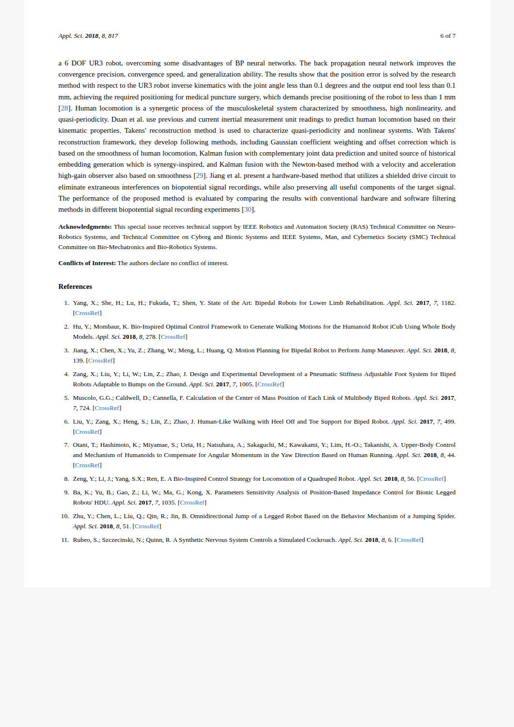Appl. Sci. 2018, 8, 817 6 of 7
a 6 DOF UR3 robot, overcoming some disadvantages of BP neural networks. The back propagation neural network improves the convergence precision, convergence speed, and generalization ability. The results show that the position error is solved by the research method with respect to the UR3 robot inverse kinematics with the joint angle less than 0.1 degrees and the output end tool less than 0.1 mm, achieving the required positioning for medical puncture surgery, which demands precise positioning of the robot to less than 1 mm [28]. Human locomotion is a synergetic process of the musculoskeletal system characterized by smoothness, high nonlinearity, and quasi-periodicity. Duan et al. use previous and current inertial measurement unit readings to predict human locomotion based on their kinematic properties. Takens' reconstruction method is used to characterize quasi-periodicity and nonlinear systems. With Takens' reconstruction framework, they develop following methods, including Gaussian coefficient weighting and offset correction which is based on the smoothness of human locomotion, Kalman fusion with complementary joint data prediction and united source of historical embedding generation which is synergy-inspired, and Kalman fusion with the Newton-based method with a velocity and acceleration high-gain observer also based on smoothness [29]. Jiang et al. present a hardware-based method that utilizes a shielded drive circuit to eliminate extraneous interferences on biopotential signal recordings, while also preserving all useful components of the target signal. The performance of the proposed method is evaluated by comparing the results with conventional hardware and software filtering methods in different biopotential signal recording experiments [30].
Acknowledgments: This special issue receives technical support by IEEE Robotics and Automation Society (RAS) Technical Committee on Neuro-Robotics Systems, and Technical Committee on Cyborg and Bionic Systems and IEEE Systems, Man, and Cybernetics Society (SMC) Technical Committee on Bio-Mechatronics and Bio-Robotics Systems.
Conflicts of Interest: The authors declare no conflict of interest.
References
1. Yang, X.; She, H.; Lu, H.; Fukuda, T.; Shen, Y. State of the Art: Bipedal Robots for Lower Limb Rehabilitation. Appl. Sci. 2017, 7, 1182. [CrossRef]
2. Hu, Y.; Mombaur, K. Bio-Inspired Optimal Control Framework to Generate Walking Motions for the Humanoid Robot iCub Using Whole Body Models. Appl. Sci. 2018, 8, 278. [CrossRef]
3. Jiang, X.; Chen, X.; Yu, Z.; Zhang, W.; Meng, L.; Huang, Q. Motion Planning for Bipedal Robot to Perform Jump Maneuver. Appl. Sci. 2018, 8, 139. [CrossRef]
4. Zang, X.; Liu, Y.; Li, W.; Lin, Z.; Zhao, J. Design and Experimental Development of a Pneumatic Stiffness Adjustable Foot System for Biped Robots Adaptable to Bumps on the Ground. Appl. Sci. 2017, 7, 1005. [CrossRef]
5. Muscolo, G.G.; Caldwell, D.; Cannella, F. Calculation of the Center of Mass Position of Each Link of Multibody Biped Robots. Appl. Sci. 2017, 7, 724. [CrossRef]
6. Liu, Y.; Zang, X.; Heng, S.; Lin, Z.; Zhao, J. Human-Like Walking with Heel Off and Toe Support for Biped Robot. Appl. Sci. 2017, 7, 499. [CrossRef]
7. Otani, T.; Hashimoto, K.; Miyamae, S.; Ueta, H.; Natsuhara, A.; Sakaguchi, M.; Kawakami, Y.; Lim, H.-O.; Takanishi, A. Upper-Body Control and Mechanism of Humanoids to Compensate for Angular Momentum in the Yaw Direction Based on Human Running. Appl. Sci. 2018, 8, 44. [CrossRef]
8. Zeng, Y.; Li, J.; Yang, S.X.; Ren, E. A Bio-Inspired Control Strategy for Locomotion of a Quadruped Robot. Appl. Sci. 2018, 8, 56. [CrossRef]
9. Ba, K.; Yu, B.; Gao, Z.; Li, W.; Ma, G.; Kong, X. Parameters Sensitivity Analysis of Position-Based Impedance Control for Bionic Legged Robots' HDU. Appl. Sci. 2017, 7, 1035. [CrossRef]
10. Zhu, Y.; Chen, L.; Liu, Q.; Qin, R.; Jin, B. Omnidirectional Jump of a Legged Robot Based on the Behavior Mechanism of a Jumping Spider. Appl. Sci. 2018, 8, 51. [CrossRef]
11. Rubeo, S.; Szczecinski, N.; Quinn, R. A Synthetic Nervous System Controls a Simulated Cockroach. Appl. Sci. 2018, 8, 6. [CrossRef]